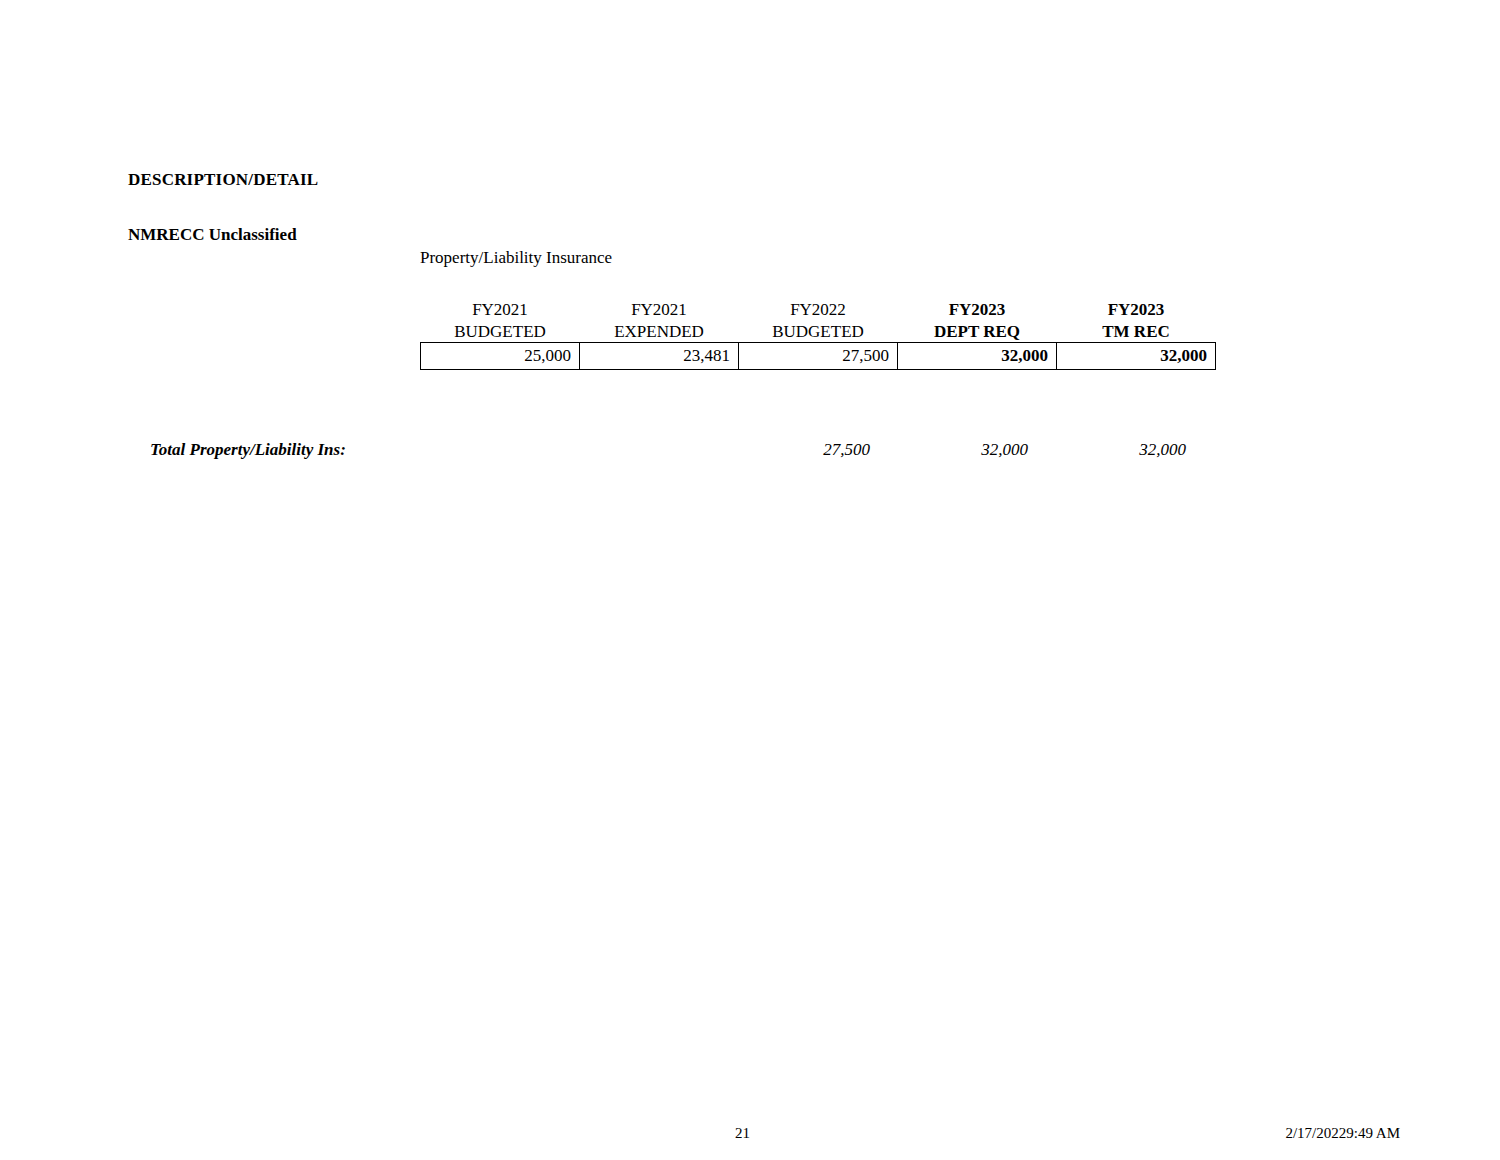DESCRIPTION/DETAIL
NMRECC Unclassified
Property/Liability Insurance
| FY2021 | FY2021 | FY2022 | FY2023 | FY2023 |
| --- | --- | --- | --- | --- |
| BUDGETED | EXPENDED | BUDGETED | DEPT REQ | TM REC |
| 25,000 | 23,481 | 27,500 | 32,000 | 32,000 |
Total Property/Liability Ins:
27,50032,00032,000
21
2/17/20229:49 AM